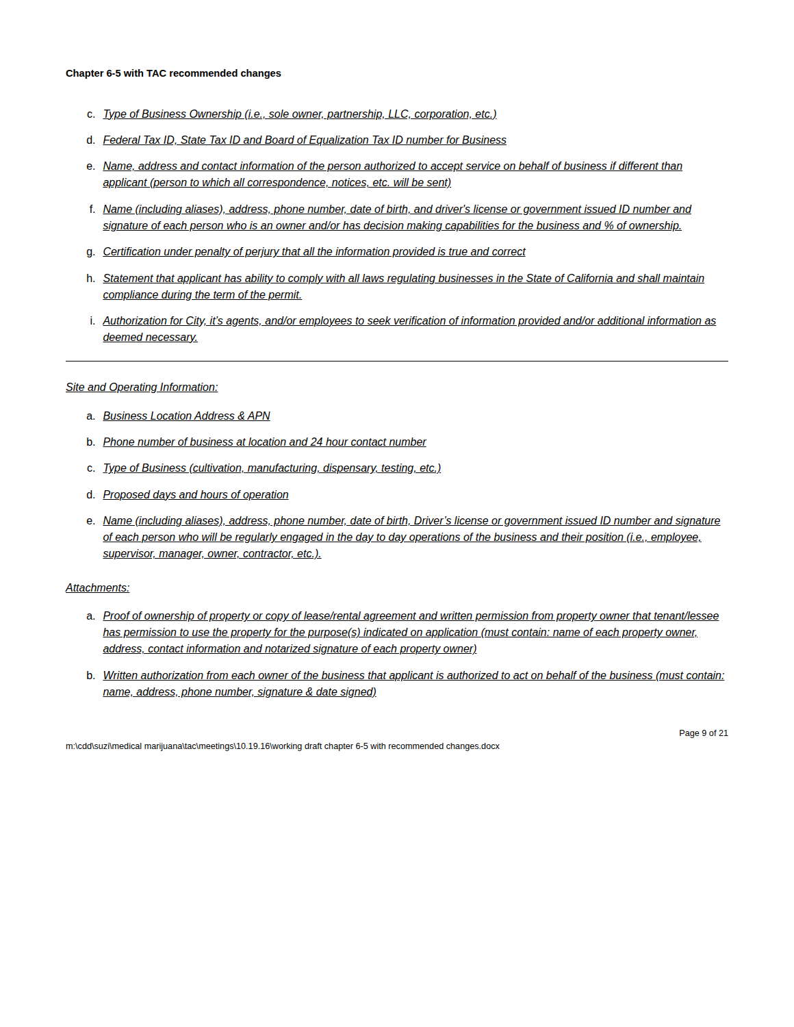Chapter 6-5 with TAC recommended changes
Type of Business Ownership (i.e., sole owner, partnership, LLC, corporation, etc.)
Federal Tax ID, State Tax ID and Board of Equalization Tax ID number for Business
Name, address and contact information of the person authorized to accept service on behalf of business if different than applicant (person to which all correspondence, notices, etc. will be sent)
Name (including aliases), address, phone number, date of birth, and driver's license or government issued ID number and signature of each person who is an owner and/or has decision making capabilities for the business and % of ownership.
Certification under penalty of perjury that all the information provided is true and correct
Statement that applicant has ability to comply with all laws regulating businesses in the State of California and shall maintain compliance during the term of the permit.
Authorization for City, it’s agents, and/or employees to seek verification of information provided and/or additional information as deemed necessary.
Site and Operating Information:
Business Location Address & APN
Phone number of business at location and 24 hour contact number
Type of Business (cultivation, manufacturing, dispensary, testing, etc.)
Proposed days and hours of operation
Name (including aliases), address, phone number, date of birth, Driver’s license or government issued ID number and signature of each person who will be regularly engaged in the day to day operations of the business and their position (i.e., employee, supervisor, manager, owner, contractor, etc.).
Attachments:
Proof of ownership of property or copy of lease/rental agreement and written permission from property owner that tenant/lessee has permission to use the property for the purpose(s) indicated on application (must contain: name of each property owner, address, contact information and notarized signature of each property owner)
Written authorization from each owner of the business that applicant is authorized to act on behalf of the business (must contain: name, address, phone number, signature & date signed)
Page 9 of 21
m:\cdd\suzi\medical marijuana\tac\meetings\10.19.16\working draft chapter 6-5 with recommended changes.docx